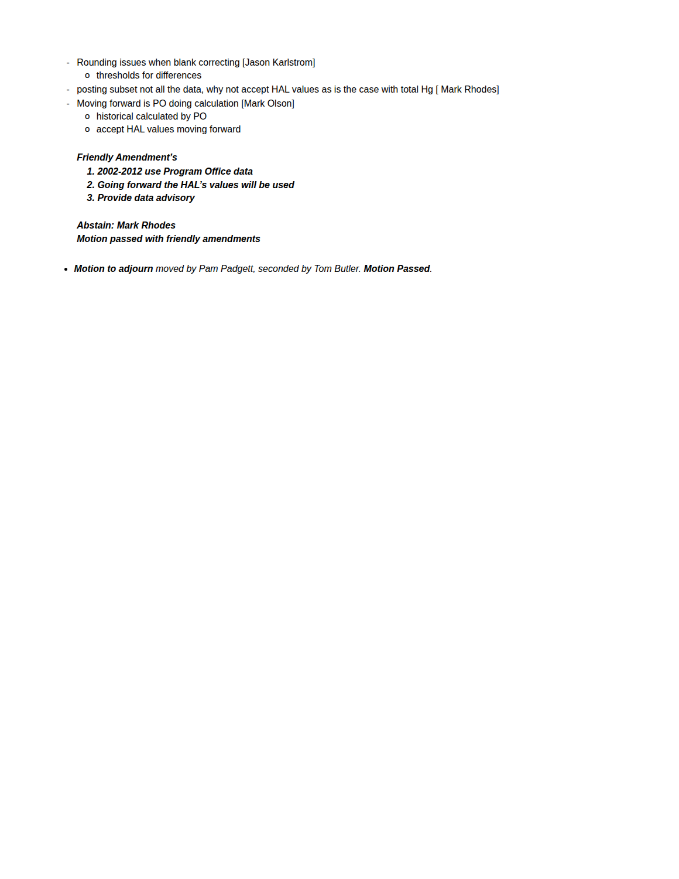Rounding issues when blank correcting [Jason Karlstrom]
thresholds for differences
posting subset not all the data, why not accept HAL values as is the case with total Hg [ Mark Rhodes]
Moving forward is PO doing calculation [Mark Olson]
historical calculated by PO
accept HAL values moving forward
Friendly Amendment’s
2002-2012 use Program Office data
Going forward the HAL’s values will be used
Provide data advisory
Abstain: Mark Rhodes
Motion passed with friendly amendments
Motion to adjourn moved by Pam Padgett, seconded by Tom Butler. Motion Passed.